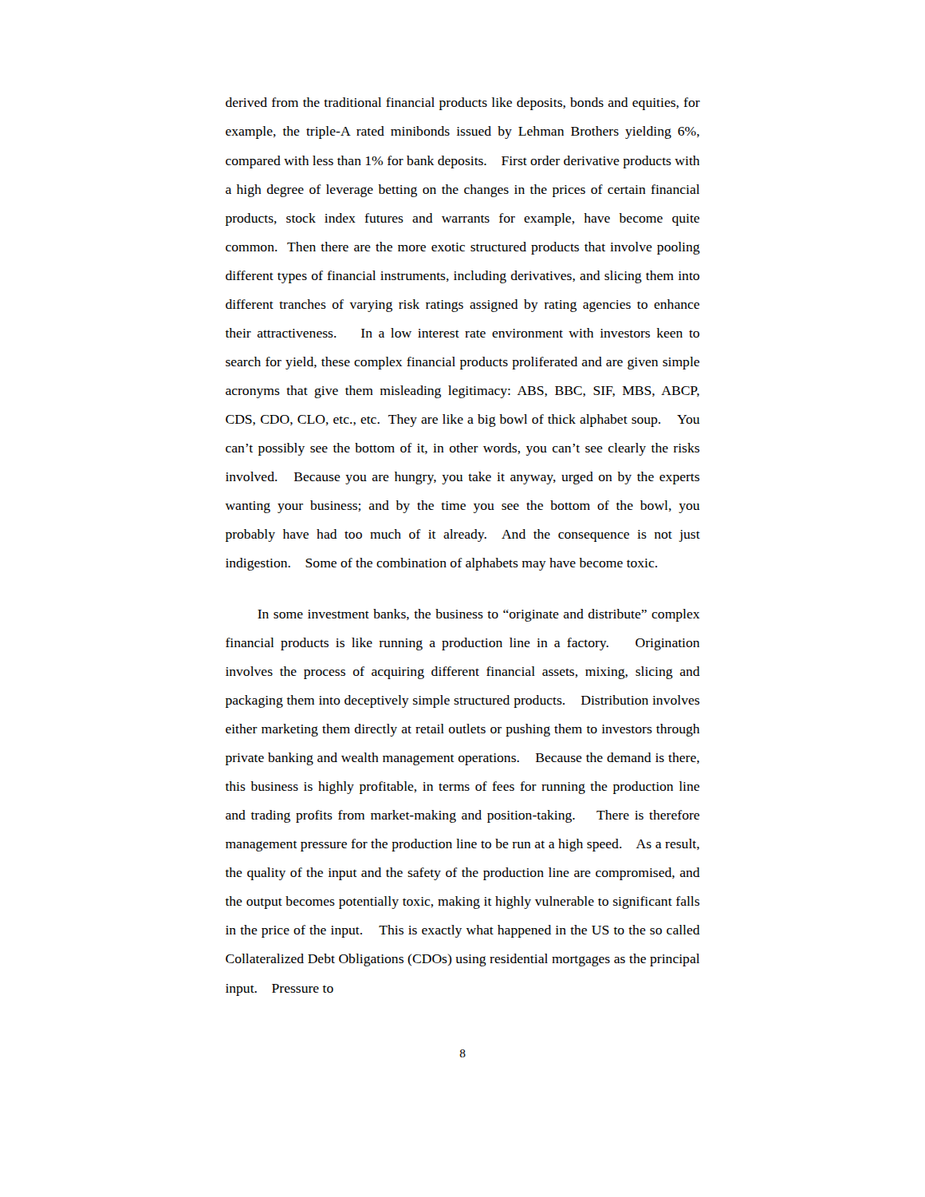derived from the traditional financial products like deposits, bonds and equities, for example, the triple-A rated minibonds issued by Lehman Brothers yielding 6%, compared with less than 1% for bank deposits. First order derivative products with a high degree of leverage betting on the changes in the prices of certain financial products, stock index futures and warrants for example, have become quite common. Then there are the more exotic structured products that involve pooling different types of financial instruments, including derivatives, and slicing them into different tranches of varying risk ratings assigned by rating agencies to enhance their attractiveness. In a low interest rate environment with investors keen to search for yield, these complex financial products proliferated and are given simple acronyms that give them misleading legitimacy: ABS, BBC, SIF, MBS, ABCP, CDS, CDO, CLO, etc., etc. They are like a big bowl of thick alphabet soup. You can’t possibly see the bottom of it, in other words, you can’t see clearly the risks involved. Because you are hungry, you take it anyway, urged on by the experts wanting your business; and by the time you see the bottom of the bowl, you probably have had too much of it already. And the consequence is not just indigestion. Some of the combination of alphabets may have become toxic.
In some investment banks, the business to “originate and distribute” complex financial products is like running a production line in a factory. Origination involves the process of acquiring different financial assets, mixing, slicing and packaging them into deceptively simple structured products. Distribution involves either marketing them directly at retail outlets or pushing them to investors through private banking and wealth management operations. Because the demand is there, this business is highly profitable, in terms of fees for running the production line and trading profits from market-making and position-taking. There is therefore management pressure for the production line to be run at a high speed. As a result, the quality of the input and the safety of the production line are compromised, and the output becomes potentially toxic, making it highly vulnerable to significant falls in the price of the input. This is exactly what happened in the US to the so called Collateralized Debt Obligations (CDOs) using residential mortgages as the principal input. Pressure to
8